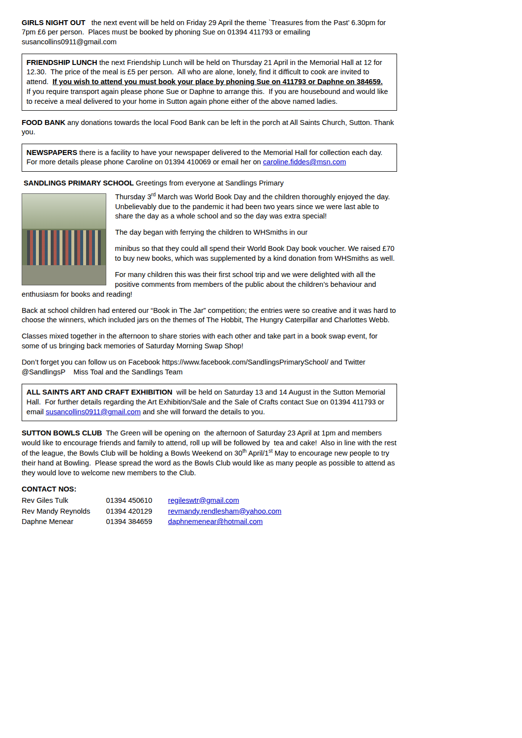GIRLS NIGHT OUT the next event will be held on Friday 29 April the theme `Treasures from the Past’ 6.30pm for 7pm £6 per person. Places must be booked by phoning Sue on 01394 411793 or emailing susancollins0911@gmail.com
FRIENDSHIP LUNCH the next Friendship Lunch will be held on Thursday 21 April in the Memorial Hall at 12 for 12.30. The price of the meal is £5 per person. All who are alone, lonely, find it difficult to cook are invited to attend. If you wish to attend you must book your place by phoning Sue on 411793 or Daphne on 384659. If you require transport again please phone Sue or Daphne to arrange this. If you are housebound and would like to receive a meal delivered to your home in Sutton again phone either of the above named ladies.
FOOD BANK any donations towards the local Food Bank can be left in the porch at All Saints Church, Sutton. Thank you.
NEWSPAPERS there is a facility to have your newspaper delivered to the Memorial Hall for collection each day. For more details please phone Caroline on 01394 410069 or email her on caroline.fiddes@msn.com
SANDLINGS PRIMARY SCHOOL Greetings from everyone at Sandlings Primary
Thursday 3rd March was World Book Day and the children thoroughly enjoyed the day. Unbelievably due to the pandemic it had been two years since we were last able to share the day as a whole school and so the day was extra special!
The day began with ferrying the children to WHSmiths in our
minibus so that they could all spend their World Book Day book voucher. We raised £70 to buy new books, which was supplemented by a kind donation from WHSmiths as well.
For many children this was their first school trip and we were delighted with all the positive comments from members of the public about the children’s behaviour and enthusiasm for books and reading!
Back at school children had entered our “Book in The Jar” competition; the entries were so creative and it was hard to choose the winners, which included jars on the themes of The Hobbit, The Hungry Caterpillar and Charlottes Webb.
Classes mixed together in the afternoon to share stories with each other and take part in a book swap event, for some of us bringing back memories of Saturday Morning Swap Shop!
Don’t forget you can follow us on Facebook https://www.facebook.com/SandlingsPrimarySchool/ and Twitter @SandlingsP Miss Toal and the Sandlings Team
ALL SAINTS ART AND CRAFT EXHIBITION will be held on Saturday 13 and 14 August in the Sutton Memorial Hall. For further details regarding the Art Exhibition/Sale and the Sale of Crafts contact Sue on 01394 411793 or email susancollins0911@gmail.com and she will forward the details to you.
SUTTON BOWLS CLUB The Green will be opening on the afternoon of Saturday 23 April at 1pm and members would like to encourage friends and family to attend, roll up will be followed by tea and cake! Also in line with the rest of the league, the Bowls Club will be holding a Bowls Weekend on 30th April/1st May to encourage new people to try their hand at Bowling. Please spread the word as the Bowls Club would like as many people as possible to attend as they would love to welcome new members to the Club.
CONTACT NOS:
| Rev Giles Tulk | 01394 450610 | regileswtr@gmail.com |
| Rev Mandy Reynolds | 01394 420129 | revmandy.rendlesham@yahoo.com |
| Daphne Menear | 01394 384659 | daphnemenear@hotmail.com |